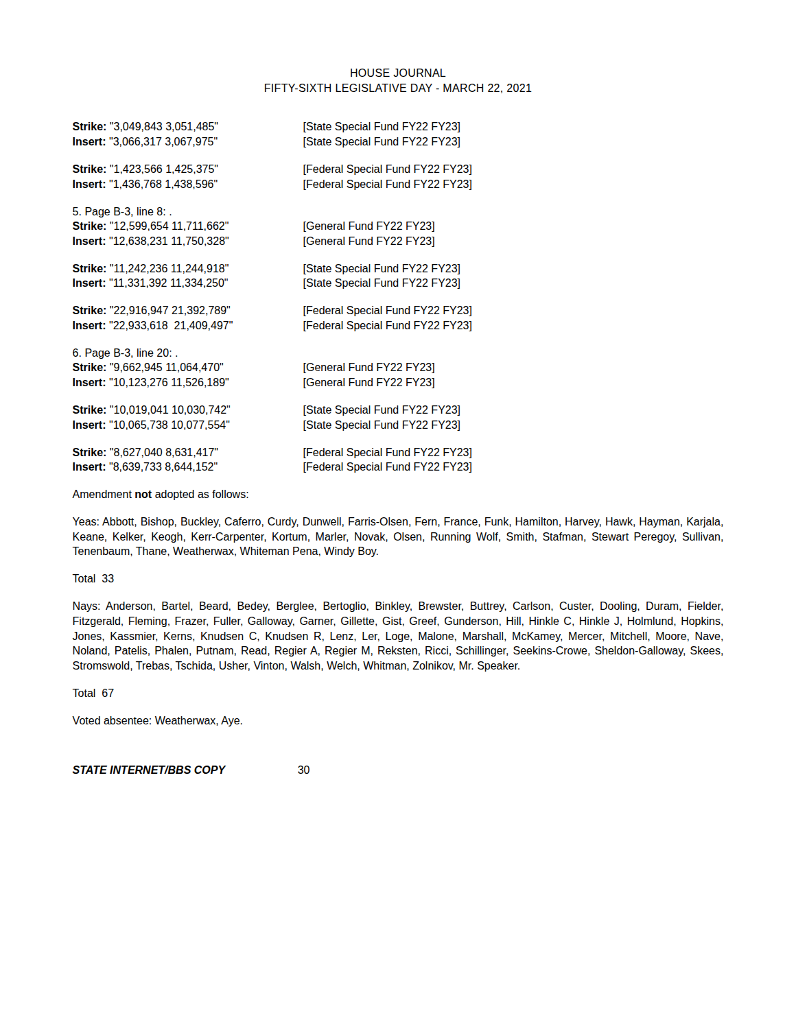HOUSE JOURNAL
FIFTY-SIXTH LEGISLATIVE DAY - MARCH 22, 2021
| Strike: "3,049,843 3,051,485" | [State Special Fund FY22 FY23] |
| Insert: "3,066,317 3,067,975" | [State Special Fund FY22 FY23] |
| Strike: "1,423,566 1,425,375" | [Federal Special Fund FY22 FY23] |
| Insert: "1,436,768 1,438,596" | [Federal Special Fund FY22 FY23] |
5. Page B-3, line 8: .
| Strike: "12,599,654 11,711,662" | [General Fund FY22 FY23] |
| Insert: "12,638,231 11,750,328" | [General Fund FY22 FY23] |
| Strike: "11,242,236 11,244,918" | [State Special Fund FY22 FY23] |
| Insert: "11,331,392 11,334,250" | [State Special Fund FY22 FY23] |
| Strike: "22,916,947 21,392,789" | [Federal Special Fund FY22 FY23] |
| Insert: "22,933,618 21,409,497" | [Federal Special Fund FY22 FY23] |
6. Page B-3, line 20: .
| Strike: "9,662,945 11,064,470" | [General Fund FY22 FY23] |
| Insert: "10,123,276 11,526,189" | [General Fund FY22 FY23] |
| Strike: "10,019,041 10,030,742" | [State Special Fund FY22 FY23] |
| Insert: "10,065,738 10,077,554" | [State Special Fund FY22 FY23] |
| Strike: "8,627,040 8,631,417" | [Federal Special Fund FY22 FY23] |
| Insert: "8,639,733 8,644,152" | [Federal Special Fund FY22 FY23] |
Amendment not adopted as follows:
Yeas: Abbott, Bishop, Buckley, Caferro, Curdy, Dunwell, Farris-Olsen, Fern, France, Funk, Hamilton, Harvey, Hawk, Hayman, Karjala, Keane, Kelker, Keogh, Kerr-Carpenter, Kortum, Marler, Novak, Olsen, Running Wolf, Smith, Stafman, Stewart Peregoy, Sullivan, Tenenbaum, Thane, Weatherwax, Whiteman Pena, Windy Boy.
Total 33
Nays: Anderson, Bartel, Beard, Bedey, Berglee, Bertoglio, Binkley, Brewster, Buttrey, Carlson, Custer, Dooling, Duram, Fielder, Fitzgerald, Fleming, Frazer, Fuller, Galloway, Garner, Gillette, Gist, Greef, Gunderson, Hill, Hinkle C, Hinkle J, Holmlund, Hopkins, Jones, Kassmier, Kerns, Knudsen C, Knudsen R, Lenz, Ler, Loge, Malone, Marshall, McKamey, Mercer, Mitchell, Moore, Nave, Noland, Patelis, Phalen, Putnam, Read, Regier A, Regier M, Reksten, Ricci, Schillinger, Seekins-Crowe, Sheldon-Galloway, Skees, Stromswold, Trebas, Tschida, Usher, Vinton, Walsh, Welch, Whitman, Zolnikov, Mr. Speaker.
Total 67
Voted absentee: Weatherwax, Aye.
STATE INTERNET/BBS COPY 30